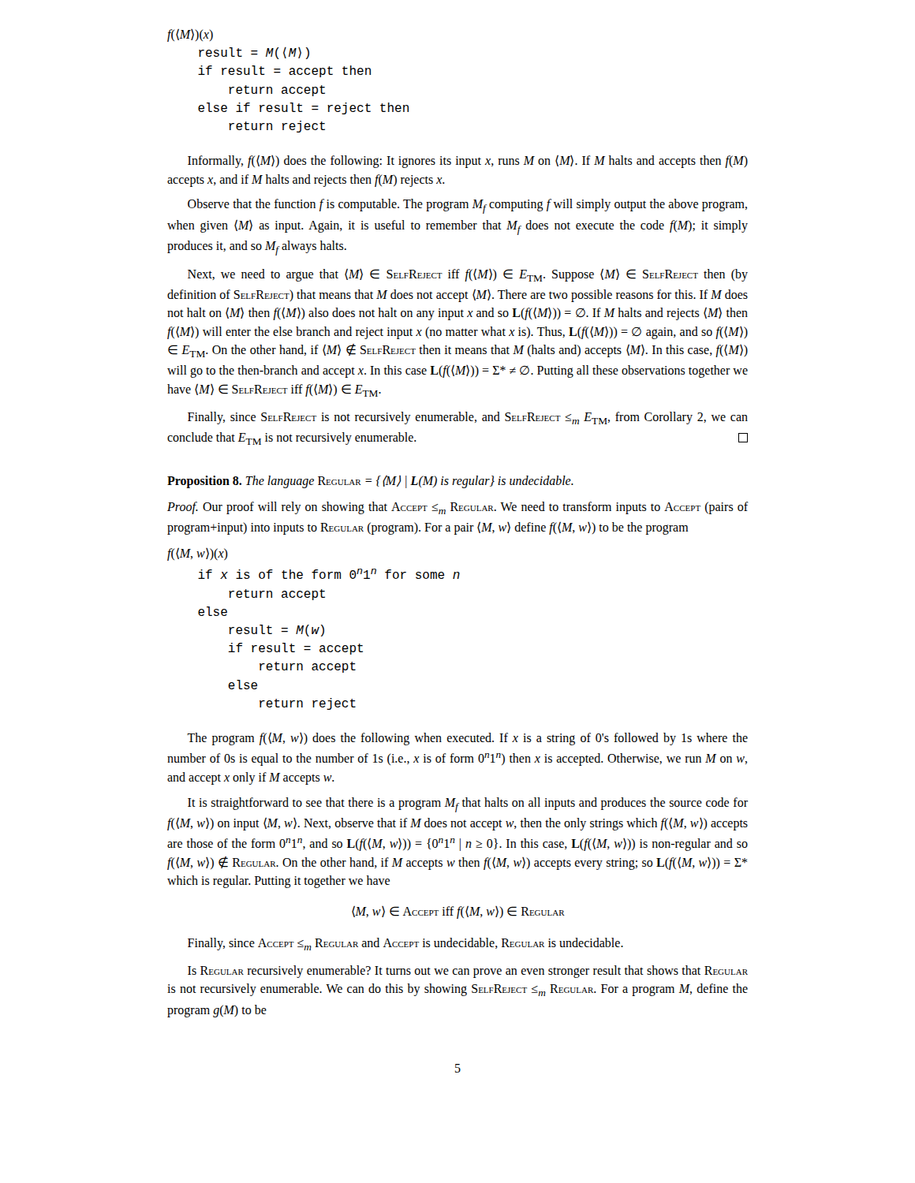f(⟨M⟩)(x) result = M(⟨M⟩) if result = accept then return accept else if result = reject then return reject
Informally, f(⟨M⟩) does the following: It ignores its input x, runs M on ⟨M⟩. If M halts and accepts then f(M) accepts x, and if M halts and rejects then f(M) rejects x.
Observe that the function f is computable. The program Mf computing f will simply output the above program, when given ⟨M⟩ as input. Again, it is useful to remember that Mf does not execute the code f(M); it simply produces it, and so Mf always halts.
Next, we need to argue that ⟨M⟩ ∈ SelfReject iff f(⟨M⟩) ∈ ETM. Suppose ⟨M⟩ ∈ SelfReject then (by definition of SelfReject) that means that M does not accept ⟨M⟩. There are two possible reasons for this. If M does not halt on ⟨M⟩ then f(⟨M⟩) also does not halt on any input x and so L(f(⟨M⟩)) = ∅. If M halts and rejects ⟨M⟩ then f(⟨M⟩) will enter the else branch and reject input x (no matter what x is). Thus, L(f(⟨M⟩)) = ∅ again, and so f(⟨M⟩) ∈ ETM. On the other hand, if ⟨M⟩ ∉ SelfReject then it means that M (halts and) accepts ⟨M⟩. In this case, f(⟨M⟩) will go to the then-branch and accept x. In this case L(f(⟨M⟩)) = Σ* ≠ ∅. Putting all these observations together we have ⟨M⟩ ∈ SelfReject iff f(⟨M⟩) ∈ ETM.
Finally, since SelfReject is not recursively enumerable, and SelfReject ≤m ETM, from Corollary 2, we can conclude that ETM is not recursively enumerable.
Proposition 8. The language Regular = {⟨M⟩ | L(M) is regular} is undecidable.
Proof. Our proof will rely on showing that Accept ≤m Regular. We need to transform inputs to Accept (pairs of program+input) into inputs to Regular (program). For a pair ⟨M, w⟩ define f(⟨M, w⟩) to be the program
f(⟨M, w⟩)(x) if x is of the form 0n1n for some n return accept else result = M(w) if result = accept return accept else return reject
The program f(⟨M, w⟩) does the following when executed. If x is a string of 0's followed by 1s where the number of 0s is equal to the number of 1s (i.e., x is of form 0n1n) then x is accepted. Otherwise, we run M on w, and accept x only if M accepts w.
It is straightforward to see that there is a program Mf that halts on all inputs and produces the source code for f(⟨M, w⟩) on input ⟨M, w⟩. Next, observe that if M does not accept w, then the only strings which f(⟨M, w⟩) accepts are those of the form 0n1n, and so L(f(⟨M, w⟩)) = {0n1n | n ≥ 0}. In this case, L(f(⟨M, w⟩)) is non-regular and so f(⟨M, w⟩) ∉ Regular. On the other hand, if M accepts w then f(⟨M, w⟩) accepts every string; so L(f(⟨M, w⟩)) = Σ* which is regular. Putting it together we have
⟨M, w⟩ ∈ Accept iff f(⟨M, w⟩) ∈ Regular
Finally, since Accept ≤m Regular and Accept is undecidable, Regular is undecidable.
Is Regular recursively enumerable? It turns out we can prove an even stronger result that shows that Regular is not recursively enumerable. We can do this by showing SelfReject ≤m Regular. For a program M, define the program g(M) to be
5